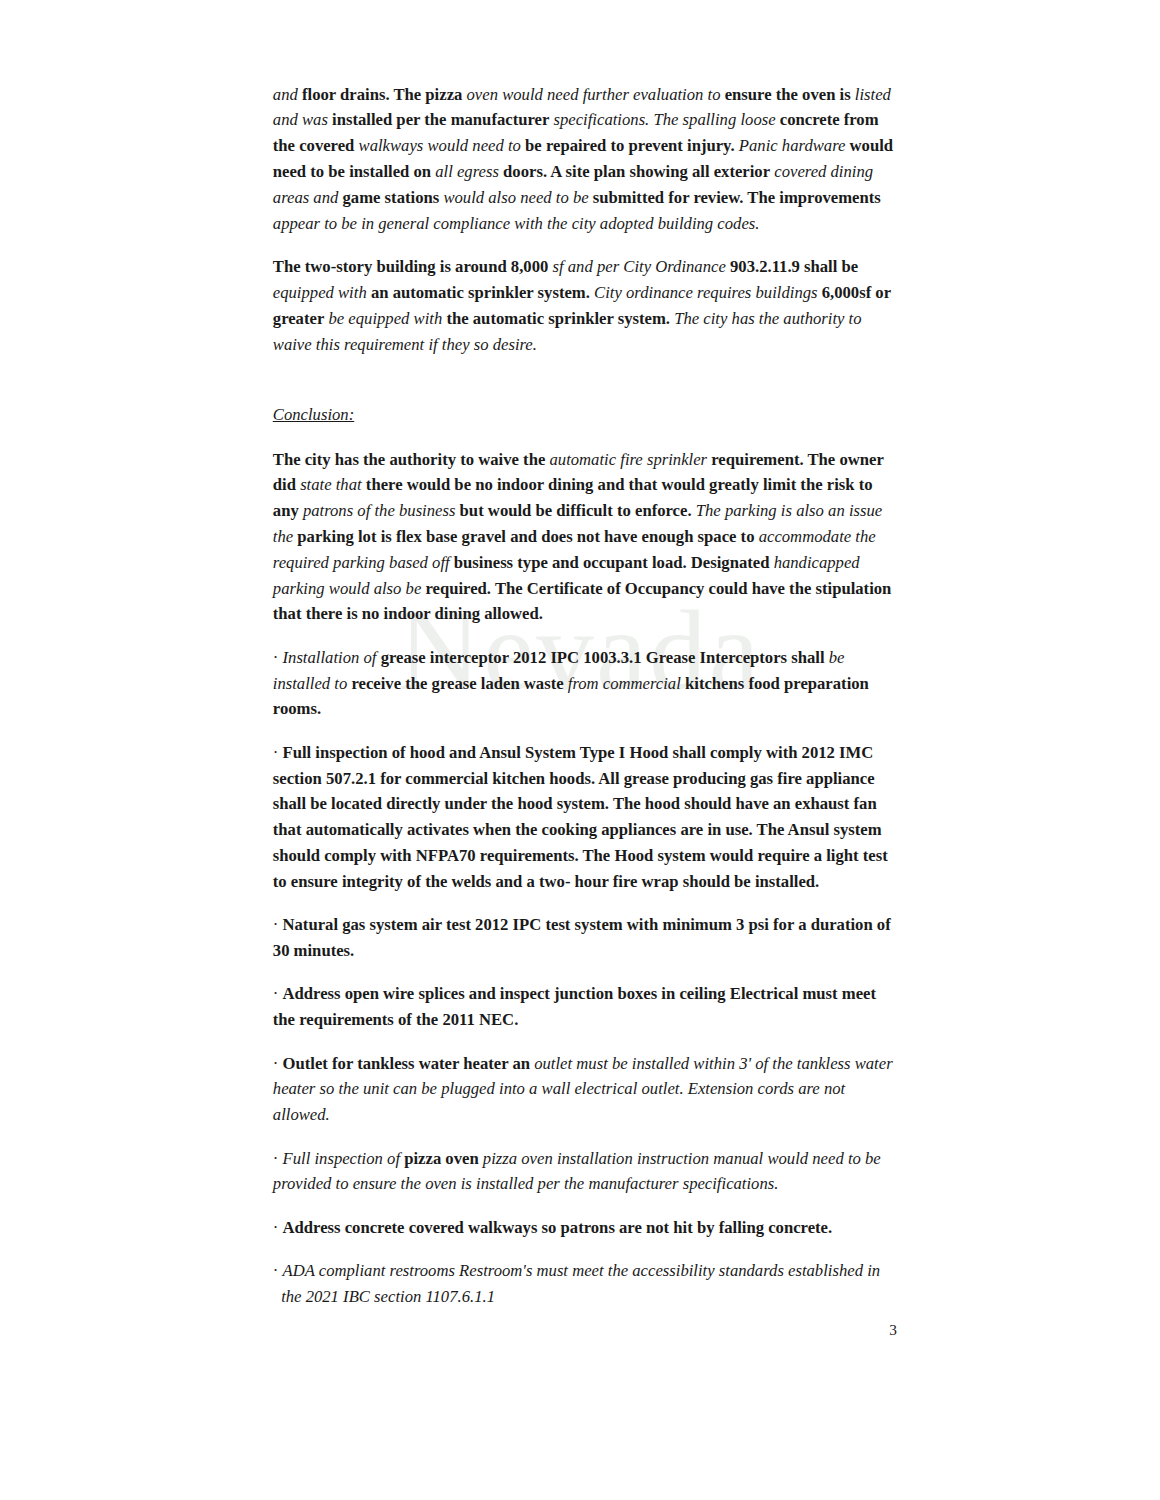Nevada
and floor drains. The pizza oven would need further evaluation to ensure the oven is listed and was installed per the manufacturer specifications. The spalling loose concrete from the covered walkways would need to be repaired to prevent injury. Panic hardware would need to be installed on all egress doors. A site plan showing all exterior covered dining areas and game stations would also need to be submitted for review. The improvements appear to be in general compliance with the city adopted building codes.
The two-story building is around 8,000 sf and per City Ordinance 903.2.11.9 shall be equipped with an automatic sprinkler system. City ordinance requires buildings 6,000sf or greater be equipped with the automatic sprinkler system. The city has the authority to waive this requirement if they so desire.
Conclusion:
The city has the authority to waive the automatic fire sprinkler requirement. The owner did state that there would be no indoor dining and that would greatly limit the risk to any patrons of the business but would be difficult to enforce. The parking is also an issue the parking lot is flex base gravel and does not have enough space to accommodate the required parking based off business type and occupant load. Designated handicapped parking would also be required. The Certificate of Occupancy could have the stipulation that there is no indoor dining allowed.
Installation of grease interceptor 2012 IPC 1003.3.1 Grease Interceptors shall be installed to receive the grease laden waste from commercial kitchens food preparation rooms.
Full inspection of hood and Ansul System Type I Hood shall comply with 2012 IMC section 507.2.1 for commercial kitchen hoods. All grease producing gas fire appliance shall be located directly under the hood system. The hood should have an exhaust fan that automatically activates when the cooking appliances are in use. The Ansul system should comply with NFPA70 requirements. The Hood system would require a light test to ensure integrity of the welds and a two- hour fire wrap should be installed.
Natural gas system air test 2012 IPC test system with minimum 3 psi for a duration of 30 minutes.
Address open wire splices and inspect junction boxes in ceiling Electrical must meet the requirements of the 2011 NEC.
Outlet for tankless water heater an outlet must be installed within 3' of the tankless water heater so the unit can be plugged into a wall electrical outlet. Extension cords are not allowed.
Full inspection of pizza oven pizza oven installation instruction manual would need to be provided to ensure the oven is installed per the manufacturer specifications.
Address concrete covered walkways so patrons are not hit by falling concrete.
ADA compliant restrooms Restroom's must meet the accessibility standards established in the 2021 IBC section 1107.6.1.1
3